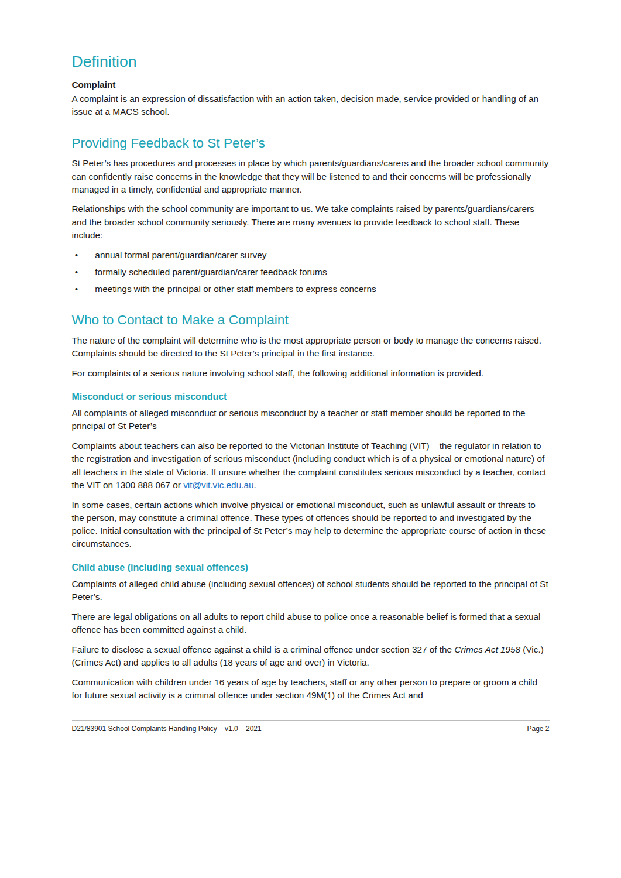Definition
Complaint
A complaint is an expression of dissatisfaction with an action taken, decision made, service provided or handling of an issue at a MACS school.
Providing Feedback to St Peter’s
St Peter’s has procedures and processes in place by which parents/guardians/carers and the broader school community can confidently raise concerns in the knowledge that they will be listened to and their concerns will be professionally managed in a timely, confidential and appropriate manner.
Relationships with the school community are important to us. We take complaints raised by parents/guardians/carers and the broader school community seriously. There are many avenues to provide feedback to school staff. These include:
annual formal parent/guardian/carer survey
formally scheduled parent/guardian/carer feedback forums
meetings with the principal or other staff members to express concerns
Who to Contact to Make a Complaint
The nature of the complaint will determine who is the most appropriate person or body to manage the concerns raised. Complaints should be directed to the St Peter’s principal in the first instance.
For complaints of a serious nature involving school staff, the following additional information is provided.
Misconduct or serious misconduct
All complaints of alleged misconduct or serious misconduct by a teacher or staff member should be reported to the principal of St Peter’s
Complaints about teachers can also be reported to the Victorian Institute of Teaching (VIT) – the regulator in relation to the registration and investigation of serious misconduct (including conduct which is of a physical or emotional nature) of all teachers in the state of Victoria. If unsure whether the complaint constitutes serious misconduct by a teacher, contact the VIT on 1300 888 067 or vit@vit.vic.edu.au.
In some cases, certain actions which involve physical or emotional misconduct, such as unlawful assault or threats to the person, may constitute a criminal offence. These types of offences should be reported to and investigated by the police. Initial consultation with the principal of St Peter’s may help to determine the appropriate course of action in these circumstances.
Child abuse (including sexual offences)
Complaints of alleged child abuse (including sexual offences) of school students should be reported to the principal of St Peter’s.
There are legal obligations on all adults to report child abuse to police once a reasonable belief is formed that a sexual offence has been committed against a child.
Failure to disclose a sexual offence against a child is a criminal offence under section 327 of the Crimes Act 1958 (Vic.) (Crimes Act) and applies to all adults (18 years of age and over) in Victoria.
Communication with children under 16 years of age by teachers, staff or any other person to prepare or groom a child for future sexual activity is a criminal offence under section 49M(1) of the Crimes Act and
D21/83901 School Complaints Handling Policy – v1.0 – 2021 Page 2